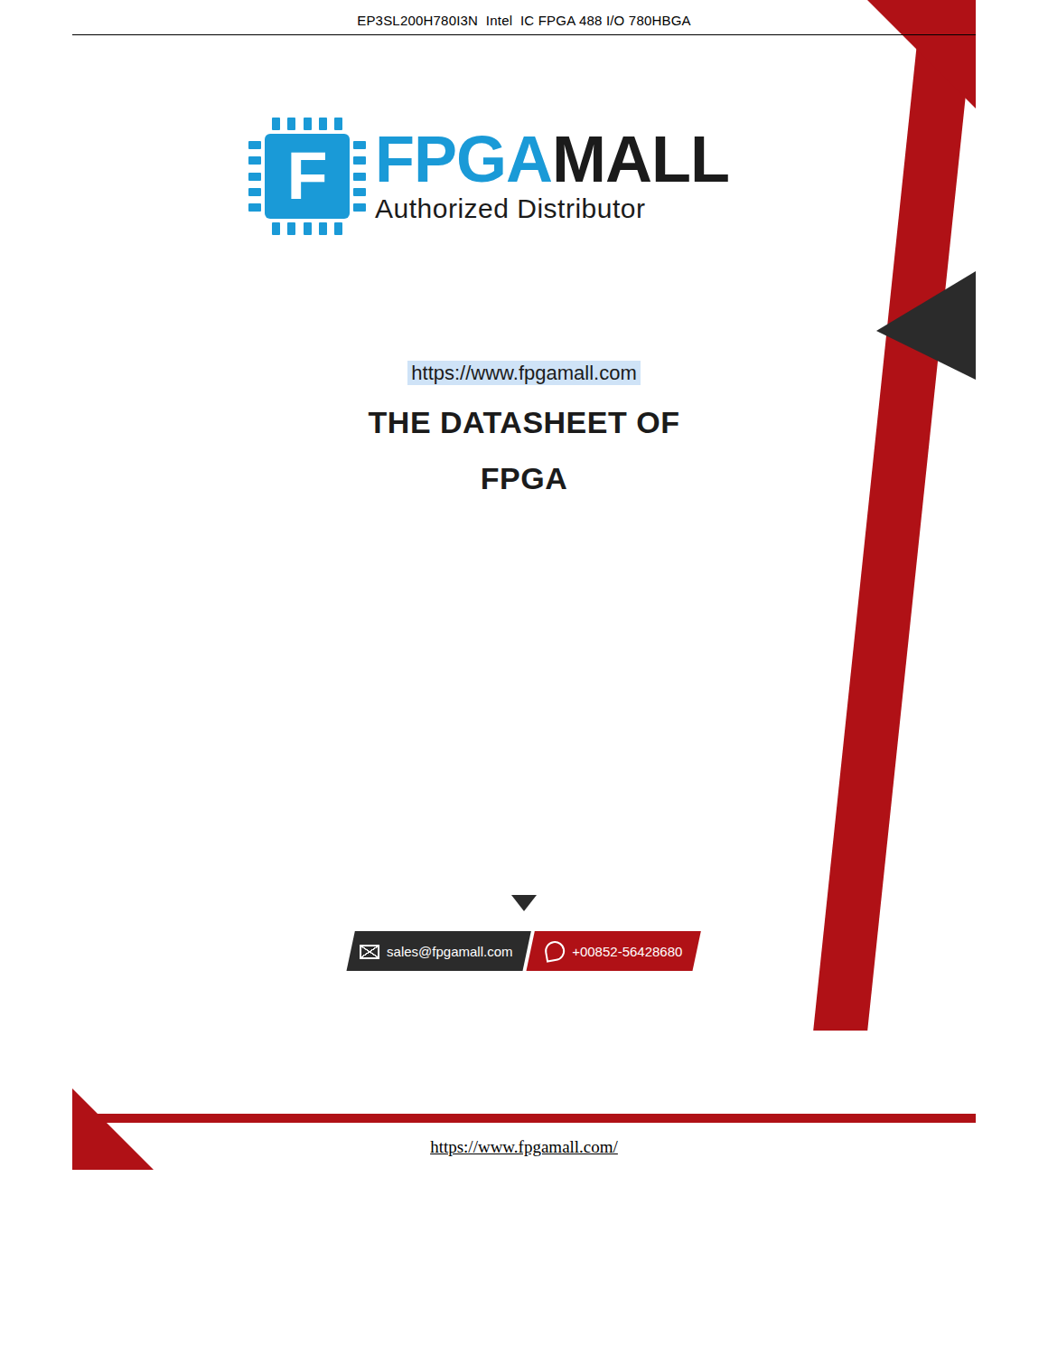EP3SL200H780I3N Intel IC FPGA 488 I/O 780HBGA
FPGA MALL
Authorized Distributor
https://www.fpgamall.com
THE DATASHEET OF
FPGA
sales@fpgamall.com
+00852-56428680
https://www.fpgamall.com/